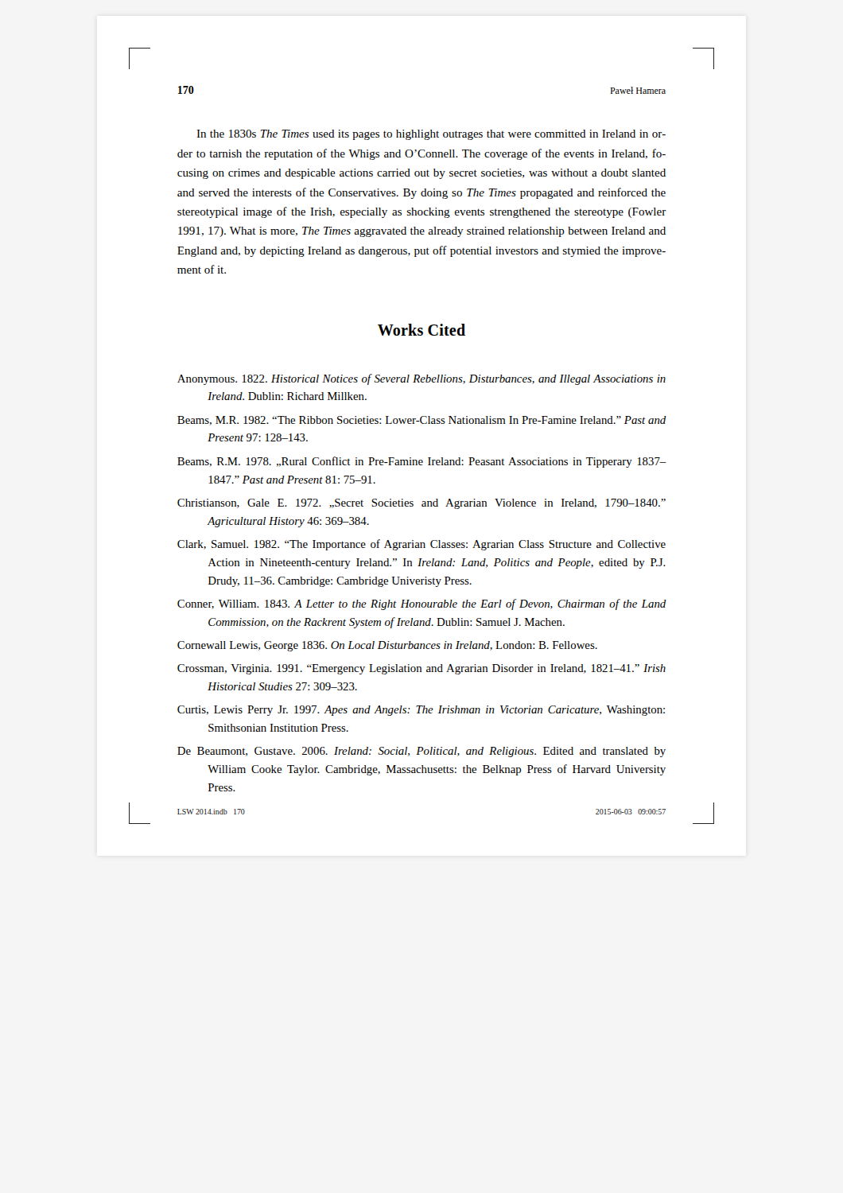170 Paweł Hamera
In the 1830s The Times used its pages to highlight outrages that were committed in Ireland in order to tarnish the reputation of the Whigs and O’Connell. The coverage of the events in Ireland, focusing on crimes and despicable actions carried out by secret societies, was without a doubt slanted and served the interests of the Conservatives. By doing so The Times propagated and reinforced the stereotypical image of the Irish, especially as shocking events strengthened the stereotype (Fowler 1991, 17). What is more, The Times aggravated the already strained relationship between Ireland and England and, by depicting Ireland as dangerous, put off potential investors and stymied the improvement of it.
Works Cited
Anonymous. 1822. Historical Notices of Several Rebellions, Disturbances, and Illegal Associations in Ireland. Dublin: Richard Millken.
Beams, M.R. 1982. “The Ribbon Societies: Lower-Class Nationalism In Pre-Famine Ireland.” Past and Present 97: 128–143.
Beams, R.M. 1978. „Rural Conflict in Pre-Famine Ireland: Peasant Associations in Tipperary 1837–1847.” Past and Present 81: 75–91.
Christianson, Gale E. 1972. „Secret Societies and Agrarian Violence in Ireland, 1790–1840.” Agricultural History 46: 369–384.
Clark, Samuel. 1982. “The Importance of Agrarian Classes: Agrarian Class Structure and Collective Action in Nineteenth-century Ireland.” In Ireland: Land, Politics and People, edited by P.J. Drudy, 11–36. Cambridge: Cambridge Univeristy Press.
Conner, William. 1843. A Letter to the Right Honourable the Earl of Devon, Chairman of the Land Commission, on the Rackrent System of Ireland. Dublin: Samuel J. Machen.
Cornewall Lewis, George 1836. On Local Disturbances in Ireland, London: B. Fellowes.
Crossman, Virginia. 1991. “Emergency Legislation and Agrarian Disorder in Ireland, 1821–41.” Irish Historical Studies 27: 309–323.
Curtis, Lewis Perry Jr. 1997. Apes and Angels: The Irishman in Victorian Caricature, Washington: Smithsonian Institution Press.
De Beaumont, Gustave. 2006. Ireland: Social, Political, and Religious. Edited and translated by William Cooke Taylor. Cambridge, Massachusetts: the Belknap Press of Harvard University Press.
LSW 2014.indb 170 2015-06-03 09:00:57